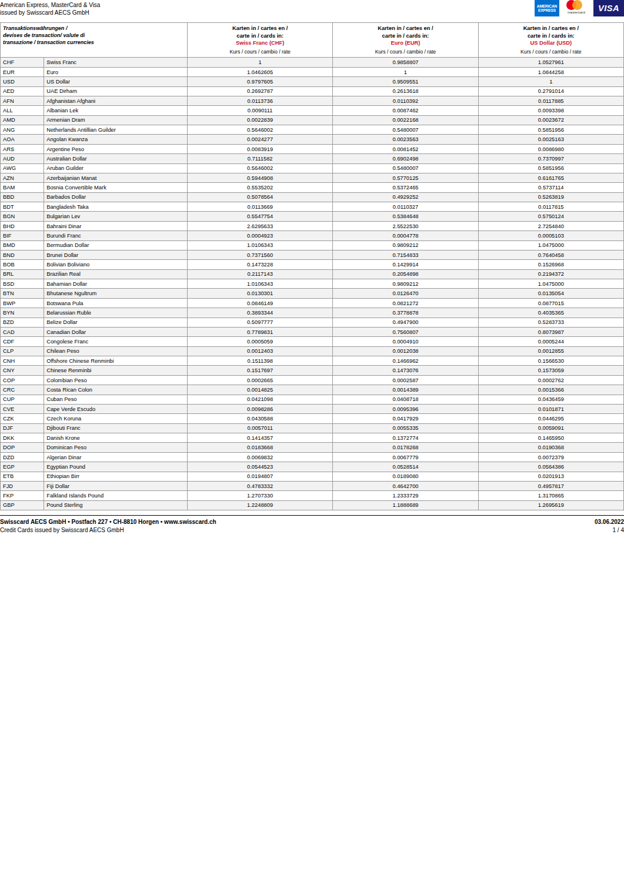American Express, MasterCard & Visa
issued by Swisscard AECS GmbH
AMERICAN
EXPRESS
mastercard
VISA
| Transaktionswährungen / devises de transaction/ valute di transazione / transaction currencies | Karten in / cartes en / carte in / cards in: Swiss Franc (CHF) Kurs / cours / cambio / rate | Karten in / cartes en / carte in / cards in: Euro (EUR) Kurs / cours / cambio / rate | Karten in / cartes en / carte in / cards in: US Dollar (USD) Kurs / cours / cambio / rate |
| --- | --- | --- | --- |
| CHF | Swiss Franc | 1 | 0.9858807 | 1.0527961 |
| EUR | Euro | 1.0462605 | 1 | 1.0844258 |
| USD | US Dollar | 0.9797605 | 0.9509551 | 1 |
| AED | UAE Dirham | 0.2692787 | 0.2613618 | 0.2791014 |
| AFN | Afghanistan Afghani | 0.0113736 | 0.0110392 | 0.0117885 |
| ALL | Albanian Lek | 0.0090111 | 0.0087462 | 0.0093398 |
| AMD | Armenian Dram | 0.0022839 | 0.0022168 | 0.0023672 |
| ANG | Netherlands Antillian Guilder | 0.5646002 | 0.5480007 | 0.5851956 |
| AOA | Angolan Kwanza | 0.0024277 | 0.0023563 | 0.0025163 |
| ARS | Argentine Peso | 0.0083919 | 0.0081452 | 0.0086980 |
| AUD | Australian Dollar | 0.7111582 | 0.6902498 | 0.7370997 |
| AWG | Aruban Guilder | 0.5646002 | 0.5480007 | 0.5851956 |
| AZN | Azerbaijanian Manat | 0.5944908 | 0.5770125 | 0.6161765 |
| BAM | Bosnia Convertible Mark | 0.5535202 | 0.5372465 | 0.5737114 |
| BBD | Barbados Dollar | 0.5078564 | 0.4929252 | 0.5263819 |
| BDT | Bangladesh Taka | 0.0113669 | 0.0110327 | 0.0117815 |
| BGN | Bulgarian Lev | 0.5547754 | 0.5384648 | 0.5750124 |
| BHD | Bahraini Dinar | 2.6295633 | 2.5522530 | 2.7254840 |
| BIF | Burundi Franc | 0.0004923 | 0.0004778 | 0.0005103 |
| BMD | Bermudian Dollar | 1.0106343 | 0.9809212 | 1.0475000 |
| BND | Brunei Dollar | 0.7371560 | 0.7154833 | 0.7640458 |
| BOB | Bolivian Boliviano | 0.1473228 | 0.1429914 | 0.1526968 |
| BRL | Brazilian Real | 0.2117143 | 0.2054898 | 0.2194372 |
| BSD | Bahamian Dollar | 1.0106343 | 0.9809212 | 1.0475000 |
| BTN | Bhutanese Ngultrum | 0.0130301 | 0.0126470 | 0.0135054 |
| BWP | Botswana Pula | 0.0846149 | 0.0821272 | 0.0877015 |
| BYN | Belarussian Ruble | 0.3893344 | 0.3778878 | 0.4035365 |
| BZD | Belize Dollar | 0.5097777 | 0.4947900 | 0.5283733 |
| CAD | Canadian Dollar | 0.7789831 | 0.7560807 | 0.8073987 |
| CDF | Congolese Franc | 0.0005059 | 0.0004910 | 0.0005244 |
| CLP | Chilean Peso | 0.0012403 | 0.0012038 | 0.0012855 |
| CNH | Offshore Chinese Renminbi | 0.1511398 | 0.1466962 | 0.1566530 |
| CNY | Chinese Renminbi | 0.1517697 | 0.1473076 | 0.1573059 |
| COP | Colombian Peso | 0.0002665 | 0.0002587 | 0.0002762 |
| CRC | Costa Rican Colon | 0.0014825 | 0.0014389 | 0.0015366 |
| CUP | Cuban Peso | 0.0421098 | 0.0408718 | 0.0436459 |
| CVE | Cape Verde Escudo | 0.0098286 | 0.0095396 | 0.0101871 |
| CZK | Czech Koruna | 0.0430588 | 0.0417929 | 0.0446295 |
| DJF | Djibouti Franc | 0.0057011 | 0.0055335 | 0.0059091 |
| DKK | Danish Krone | 0.1414357 | 0.1372774 | 0.1465950 |
| DOP | Dominican Peso | 0.0183668 | 0.0178268 | 0.0190368 |
| DZD | Algerian Dinar | 0.0069832 | 0.0067779 | 0.0072379 |
| EGP | Egyptian Pound | 0.0544523 | 0.0528514 | 0.0564386 |
| ETB | Ethiopian Birr | 0.0194807 | 0.0189080 | 0.0201913 |
| FJD | Fiji Dollar | 0.4783332 | 0.4642700 | 0.4957817 |
| FKP | Falkland Islands Pound | 1.2707330 | 1.2333729 | 1.3170865 |
| GBP | Pound Sterling | 1.2248809 | 1.1888689 | 1.2695619 |
Swisscard AECS GmbH • Postfach 227 • CH-8810 Horgen • www.swisscard.ch
Credit Cards issued by Swisscard AECS GmbH
03.06.2022
1 / 4